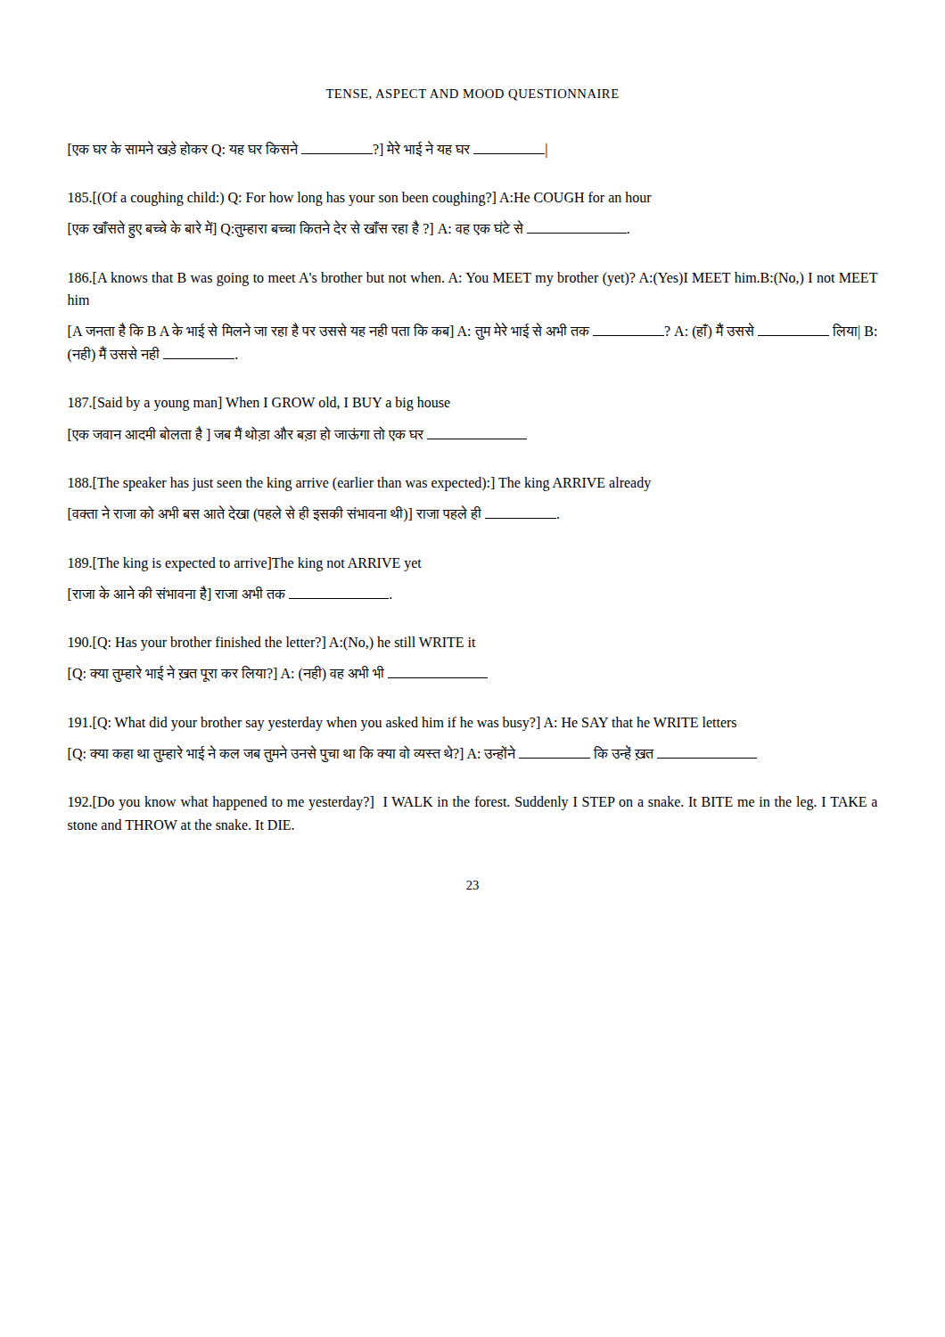TENSE, ASPECT AND MOOD QUESTIONNAIRE
[एक घर के सामने खड़े होकर Q: यह घर किसने ?] मेरे भाई ने यह घर |
185.[(Of a coughing child:) Q: For how long has your son been coughing?] A:He COUGH for an hour
[एक खाँसते हुए बच्चे के बारे में] Q:तुम्हारा बच्चा कितने देर से खाँस रहा है ?] A: वह एक घंटे से .
186.[A knows that B was going to meet A's brother but not when. A: You MEET my brother (yet)? A:(Yes)I MEET him.B:(No,) I not MEET him
[A जनता है कि B A के भाई से मिलने जा रहा है पर उससे यह नही पता कि कब] A: तुम मेरे भाई से अभी तक ? A: (हाँ) मैं उससे लिया| B: (नही) मैं उससे नही .
187.[Said by a young man] When I GROW old, I BUY a big house
[एक जवान आदमी बोलता है ] जब मैं थोड़ा और बड़ा हो जाऊंगा तो एक घर
188.[The speaker has just seen the king arrive (earlier than was expected):] The king ARRIVE already
[वक्ता ने राजा को अभी बस आते देखा (पहले से ही इसकी संभावना थी)] राजा पहले ही .
189.[The king is expected to arrive]The king not ARRIVE yet
[राजा के आने की संभावना है] राजा अभी तक .
190.[Q: Has your brother finished the letter?] A:(No,) he still WRITE it
[Q: क्या तुम्हारे भाई ने ख़त पूरा कर लिया?] A: (नही) वह अभी भी
191.[Q: What did your brother say yesterday when you asked him if he was busy?] A: He SAY that he WRITE letters
[Q: क्या कहा था तुम्हारे भाई ने कल जब तुमने उनसे पुचा था कि क्या वो व्यस्त थे?] A: उन्होंने कि उन्हें ख़त
192.[Do you know what happened to me yesterday?] I WALK in the forest. Suddenly I STEP on a snake. It BITE me in the leg. I TAKE a stone and THROW at the snake. It DIE.
23